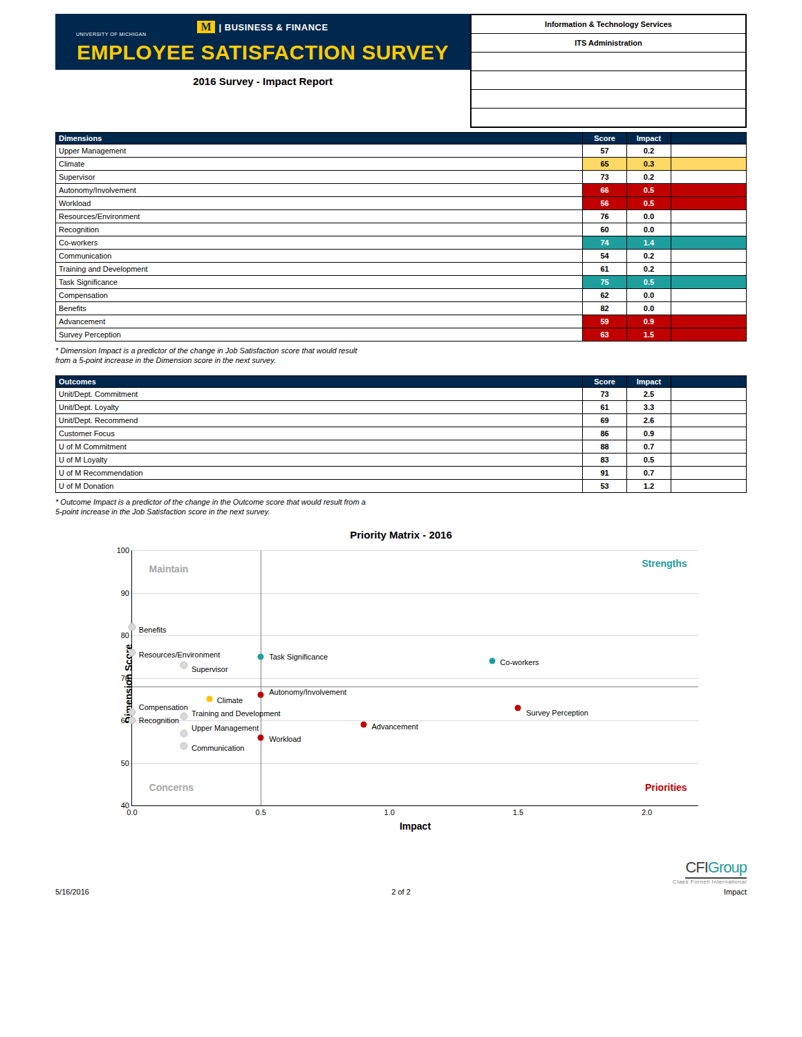M| BUSINESS & FINANCE UNIVERSITY OF MICHIGAN
EMPLOYEE SATISFACTION SURVEY
2016 Survey - Impact Report
| Information & Technology Services |
| ITS Administration |
| Dimensions | Score | Impact | |
| --- | --- | --- | --- |
| Upper Management | 57 | 0.2 | |
| Climate | 65 | 0.3 | |
| Supervisor | 73 | 0.2 | |
| Autonomy/Involvement | 66 | 0.5 | |
| Workload | 56 | 0.5 | |
| Resources/Environment | 76 | 0.0 | |
| Recognition | 60 | 0.0 | |
| Co-workers | 74 | 1.4 | |
| Communication | 54 | 0.2 | |
| Training and Development | 61 | 0.2 | |
| Task Significance | 75 | 0.5 | |
| Compensation | 62 | 0.0 | |
| Benefits | 82 | 0.0 | |
| Advancement | 59 | 0.9 | |
| Survey Perception | 63 | 1.5 | |
* Dimension Impact is a predictor of the change in Job Satisfaction score that would result
from a 5-point increase in the Dimension score in the next survey.
| Outcomes | Score | Impact | |
| --- | --- | --- | --- |
| Unit/Dept. Commitment | 73 | 2.5 | |
| Unit/Dept. Loyalty | 61 | 3.3 | |
| Unit/Dept. Recommend | 69 | 2.6 | |
| Customer Focus | 86 | 0.9 | |
| U of M Commitment | 88 | 0.7 | |
| U of M Loyalty | 83 | 0.5 | |
| U of M Recommendation | 91 | 0.7 | |
| U of M Donation | 53 | 1.2 | |
* Outcome Impact is a predictor of the change in the Outcome score that would result from a
5-point increase in the Job Satisfaction score in the next survey.
Priority Matrix - 2016
Dimension Score
100
90
80
70
60
50
40
0.0
0.5
1.0
1.5
2.0
Impact
Maintain
Strengths
Concerns
Priorities
Benefits
Resources/Environment
Supervisor
Task Significance
Co-workers
Autonomy/Involvement
Climate
Compensation
Training and Development
Recognition
Survey Perception
Advancement
Upper Management
Workload
Communication
5/16/2016
2 of 2
CFIGroup
Claes Fornell International
Impact